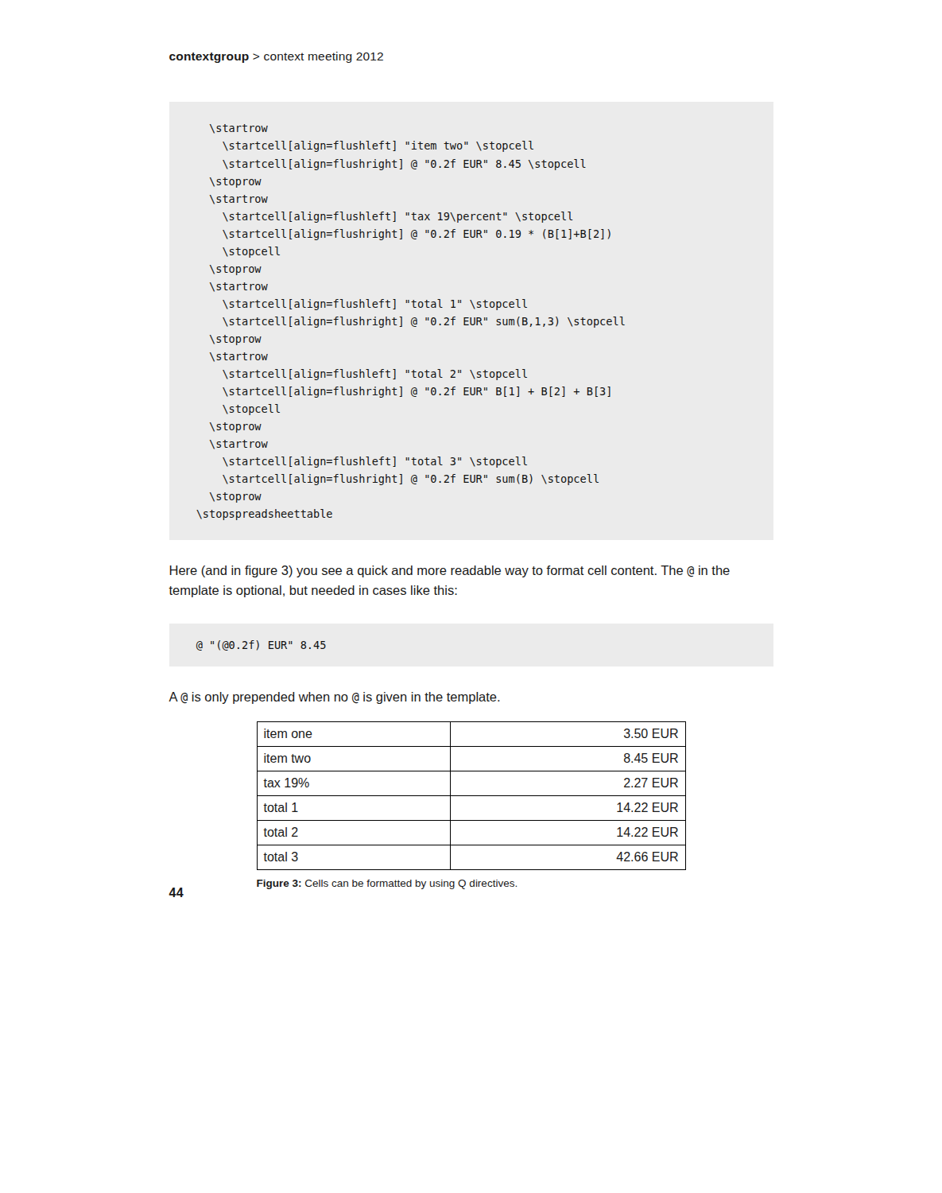contextgroup > context meeting 2012
   \startrow
     \startcell[align=flushleft] "item two" \stopcell
     \startcell[align=flushright] @ "0.2f EUR" 8.45 \stopcell
   \stoprow
   \startrow
     \startcell[align=flushleft] "tax 19\percent" \stopcell
     \startcell[align=flushright] @ "0.2f EUR" 0.19 * (B[1]+B[2])
     \stopcell
   \stoprow
   \startrow
     \startcell[align=flushleft] "total 1" \stopcell
     \startcell[align=flushright] @ "0.2f EUR" sum(B,1,3) \stopcell
   \stoprow
   \startrow
     \startcell[align=flushleft] "total 2" \stopcell
     \startcell[align=flushright] @ "0.2f EUR" B[1] + B[2] + B[3]
     \stopcell
   \stoprow
   \startrow
     \startcell[align=flushleft] "total 3" \stopcell
     \startcell[align=flushright] @ "0.2f EUR" sum(B) \stopcell
   \stoprow
 \stopspreadsheettable
Here (and in figure 3) you see a quick and more readable way to format cell content. The @ in the template is optional, but needed in cases like this:
 @ "(@0.2f) EUR" 8.45
A @ is only prepended when no @ is given in the template.
| item one | 3.50 EUR |
| item two | 8.45 EUR |
| tax 19% | 2.27 EUR |
| total 1 | 14.22 EUR |
| total 2 | 14.22 EUR |
| total 3 | 42.66 EUR |
Figure 3: Cells can be formatted by using Q directives.
44